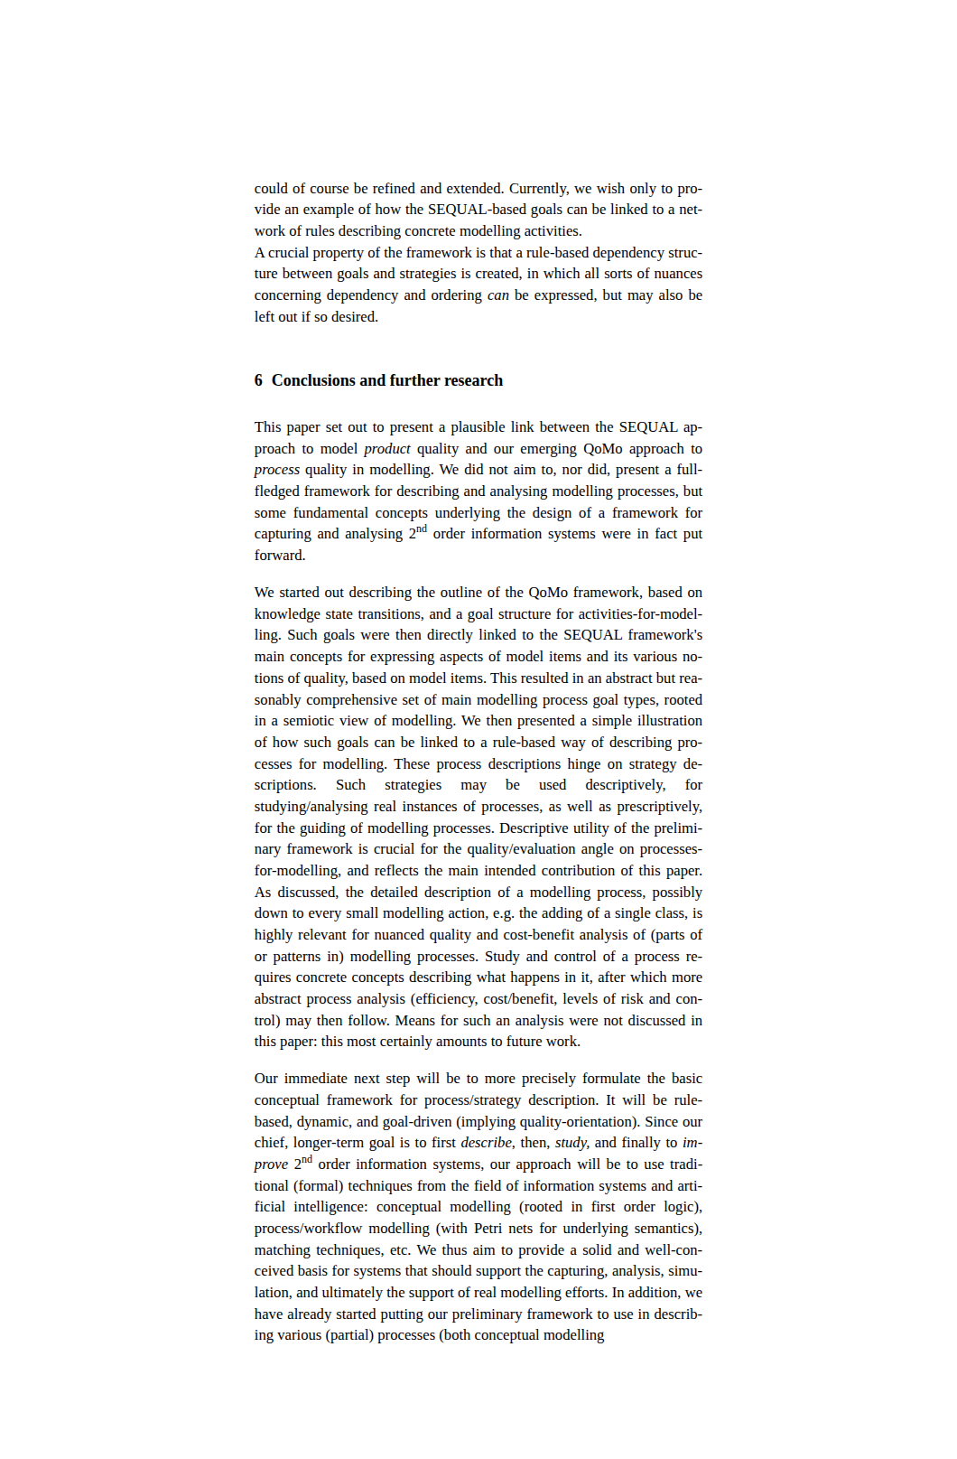could of course be refined and extended. Currently, we wish only to provide an example of how the SEQUAL-based goals can be linked to a network of rules describing concrete modelling activities.
A crucial property of the framework is that a rule-based dependency structure between goals and strategies is created, in which all sorts of nuances concerning dependency and ordering can be expressed, but may also be left out if so desired.
6 Conclusions and further research
This paper set out to present a plausible link between the SEQUAL approach to model product quality and our emerging QoMo approach to process quality in modelling. We did not aim to, nor did, present a full-fledged framework for describing and analysing modelling processes, but some fundamental concepts underlying the design of a framework for capturing and analysing 2nd order information systems were in fact put forward.
We started out describing the outline of the QoMo framework, based on knowledge state transitions, and a goal structure for activities-for-modelling. Such goals were then directly linked to the SEQUAL framework's main concepts for expressing aspects of model items and its various notions of quality, based on model items. This resulted in an abstract but reasonably comprehensive set of main modelling process goal types, rooted in a semiotic view of modelling. We then presented a simple illustration of how such goals can be linked to a rule-based way of describing processes for modelling. These process descriptions hinge on strategy descriptions. Such strategies may be used descriptively, for studying/analysing real instances of processes, as well as prescriptively, for the guiding of modelling processes. Descriptive utility of the preliminary framework is crucial for the quality/evaluation angle on processes-for-modelling, and reflects the main intended contribution of this paper. As discussed, the detailed description of a modelling process, possibly down to every small modelling action, e.g. the adding of a single class, is highly relevant for nuanced quality and cost-benefit analysis of (parts of or patterns in) modelling processes. Study and control of a process requires concrete concepts describing what happens in it, after which more abstract process analysis (efficiency, cost/benefit, levels of risk and control) may then follow. Means for such an analysis were not discussed in this paper: this most certainly amounts to future work.
Our immediate next step will be to more precisely formulate the basic conceptual framework for process/strategy description. It will be rule-based, dynamic, and goal-driven (implying quality-orientation). Since our chief, longer-term goal is to first describe, then, study, and finally to improve 2nd order information systems, our approach will be to use traditional (formal) techniques from the field of information systems and artificial intelligence: conceptual modelling (rooted in first order logic), process/workflow modelling (with Petri nets for underlying semantics), matching techniques, etc. We thus aim to provide a solid and well-conceived basis for systems that should support the capturing, analysis, simulation, and ultimately the support of real modelling efforts. In addition, we have already started putting our preliminary framework to use in describing various (partial) processes (both conceptual modelling